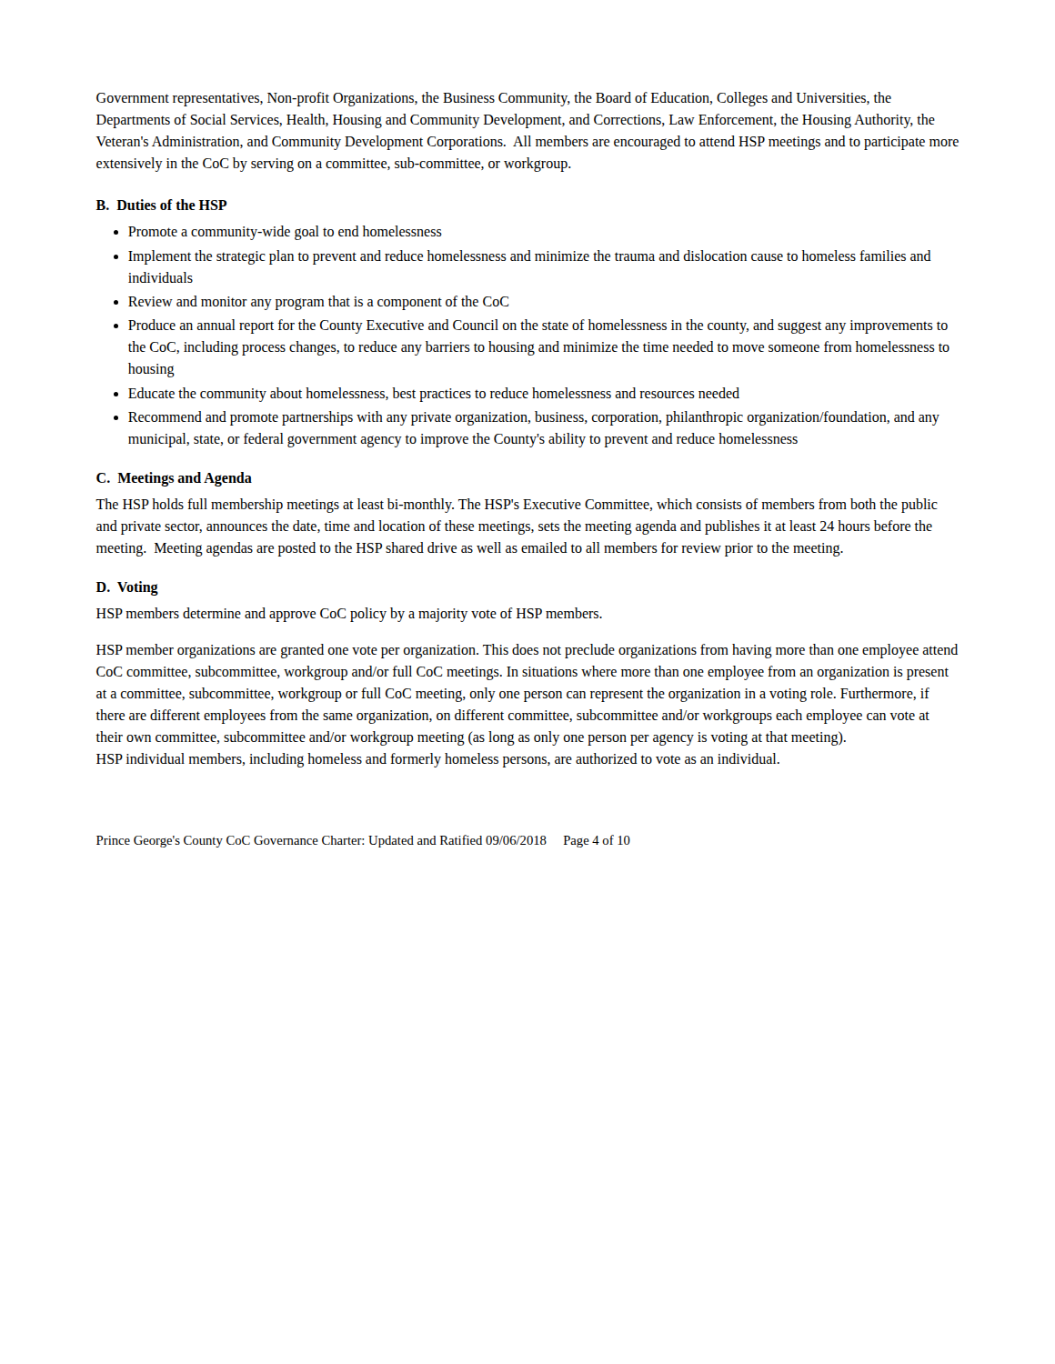Government representatives, Non-profit Organizations, the Business Community, the Board of Education, Colleges and Universities, the Departments of Social Services, Health, Housing and Community Development, and Corrections, Law Enforcement, the Housing Authority, the Veteran's Administration, and Community Development Corporations. All members are encouraged to attend HSP meetings and to participate more extensively in the CoC by serving on a committee, sub-committee, or workgroup.
B. Duties of the HSP
Promote a community-wide goal to end homelessness
Implement the strategic plan to prevent and reduce homelessness and minimize the trauma and dislocation cause to homeless families and individuals
Review and monitor any program that is a component of the CoC
Produce an annual report for the County Executive and Council on the state of homelessness in the county, and suggest any improvements to the CoC, including process changes, to reduce any barriers to housing and minimize the time needed to move someone from homelessness to housing
Educate the community about homelessness, best practices to reduce homelessness and resources needed
Recommend and promote partnerships with any private organization, business, corporation, philanthropic organization/foundation, and any municipal, state, or federal government agency to improve the County's ability to prevent and reduce homelessness
C. Meetings and Agenda
The HSP holds full membership meetings at least bi-monthly. The HSP's Executive Committee, which consists of members from both the public and private sector, announces the date, time and location of these meetings, sets the meeting agenda and publishes it at least 24 hours before the meeting. Meeting agendas are posted to the HSP shared drive as well as emailed to all members for review prior to the meeting.
D. Voting
HSP members determine and approve CoC policy by a majority vote of HSP members.
HSP member organizations are granted one vote per organization. This does not preclude organizations from having more than one employee attend CoC committee, subcommittee, workgroup and/or full CoC meetings. In situations where more than one employee from an organization is present at a committee, subcommittee, workgroup or full CoC meeting, only one person can represent the organization in a voting role. Furthermore, if there are different employees from the same organization, on different committee, subcommittee and/or workgroups each employee can vote at their own committee, subcommittee and/or workgroup meeting (as long as only one person per agency is voting at that meeting).
HSP individual members, including homeless and formerly homeless persons, are authorized to vote as an individual.
Prince George's County CoC Governance Charter: Updated and Ratified 09/06/2018 Page 4 of 10